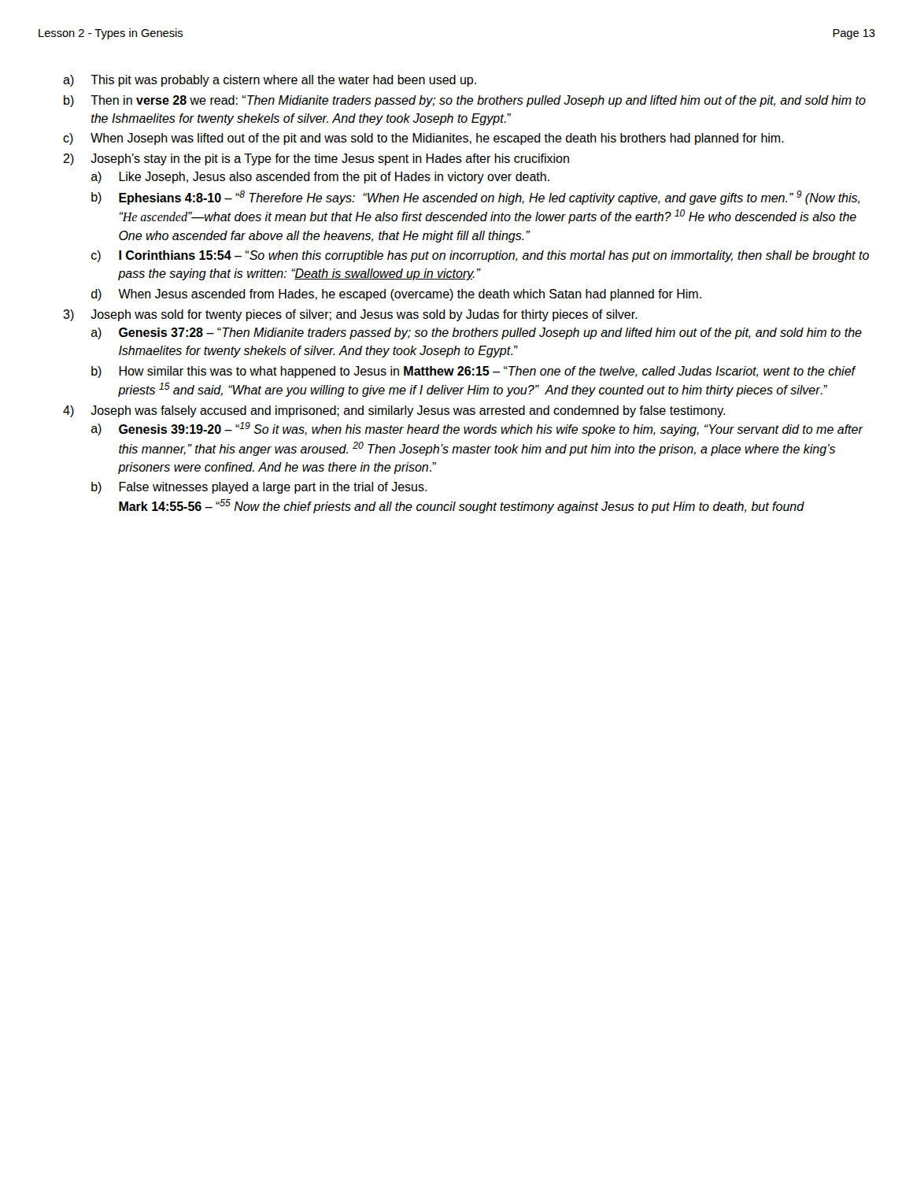Lesson 2 - Types in Genesis Page 13
a) This pit was probably a cistern where all the water had been used up.
b) Then in verse 28 we read: “Then Midianite traders passed by; so the brothers pulled Joseph up and lifted him out of the pit, and sold him to the Ishmaelites for twenty shekels of silver. And they took Joseph to Egypt.”
c) When Joseph was lifted out of the pit and was sold to the Midianites, he escaped the death his brothers had planned for him.
2) Joseph’s stay in the pit is a Type for the time Jesus spent in Hades after his crucifixion
a) Like Joseph, Jesus also ascended from the pit of Hades in victory over death.
b) Ephesians 4:8-10 – “8 Therefore He says: “When He ascended on high, He led captivity captive, and gave gifts to men.” 9 (Now this, “He ascended”—what does it mean but that He also first descended into the lower parts of the earth? 10 He who descended is also the One who ascended far above all the heavens, that He might fill all things.”
c) I Corinthians 15:54 – “So when this corruptible has put on incorruption, and this mortal has put on immortality, then shall be brought to pass the saying that is written: “Death is swallowed up in victory.”
d) When Jesus ascended from Hades, he escaped (overcame) the death which Satan had planned for Him.
3) Joseph was sold for twenty pieces of silver; and Jesus was sold by Judas for thirty pieces of silver.
a) Genesis 37:28 – “Then Midianite traders passed by; so the brothers pulled Joseph up and lifted him out of the pit, and sold him to the Ishmaelites for twenty shekels of silver. And they took Joseph to Egypt.”
b) How similar this was to what happened to Jesus in Matthew 26:15 – “Then one of the twelve, called Judas Iscariot, went to the chief priests 15 and said, “What are you willing to give me if I deliver Him to you?” And they counted out to him thirty pieces of silver.”
4) Joseph was falsely accused and imprisoned; and similarly Jesus was arrested and condemned by false testimony.
a) Genesis 39:19-20 – “19 So it was, when his master heard the words which his wife spoke to him, saying, “Your servant did to me after this manner,” that his anger was aroused. 20 Then Joseph’s master took him and put him into the prison, a place where the king’s prisoners were confined. And he was there in the prison.”
b) False witnesses played a large part in the trial of Jesus.
Mark 14:55-56 – “55 Now the chief priests and all the council sought testimony against Jesus to put Him to death, but found